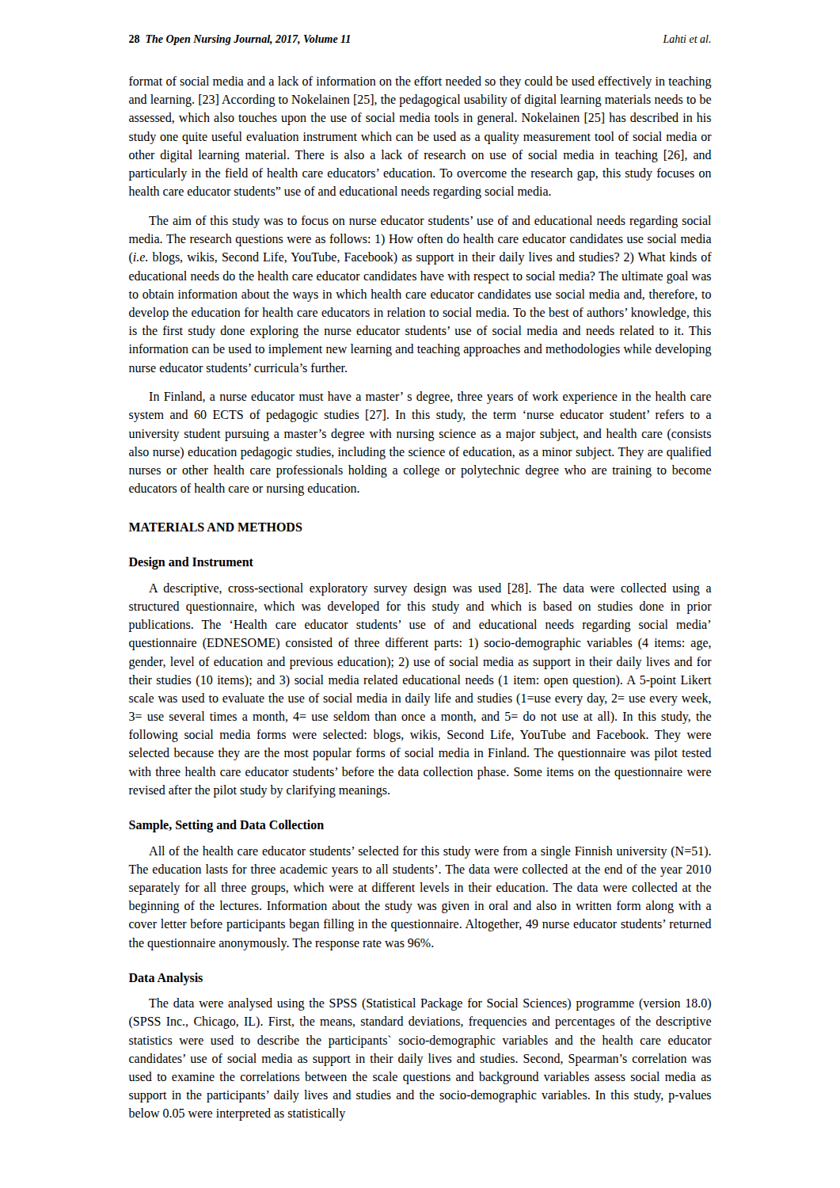28 The Open Nursing Journal, 2017, Volume 11
Lahti et al.
format of social media and a lack of information on the effort needed so they could be used effectively in teaching and learning. [23] According to Nokelainen [25], the pedagogical usability of digital learning materials needs to be assessed, which also touches upon the use of social media tools in general. Nokelainen [25] has described in his study one quite useful evaluation instrument which can be used as a quality measurement tool of social media or other digital learning material. There is also a lack of research on use of social media in teaching [26], and particularly in the field of health care educators’ education. To overcome the research gap, this study focuses on health care educator students” use of and educational needs regarding social media.
The aim of this study was to focus on nurse educator students’ use of and educational needs regarding social media. The research questions were as follows: 1) How often do health care educator candidates use social media (i.e. blogs, wikis, Second Life, YouTube, Facebook) as support in their daily lives and studies? 2) What kinds of educational needs do the health care educator candidates have with respect to social media? The ultimate goal was to obtain information about the ways in which health care educator candidates use social media and, therefore, to develop the education for health care educators in relation to social media. To the best of authors’ knowledge, this is the first study done exploring the nurse educator students’ use of social media and needs related to it. This information can be used to implement new learning and teaching approaches and methodologies while developing nurse educator students’ curricula’s further.
In Finland, a nurse educator must have a master’ s degree, three years of work experience in the health care system and 60 ECTS of pedagogic studies [27]. In this study, the term ‘nurse educator student’ refers to a university student pursuing a master’s degree with nursing science as a major subject, and health care (consists also nurse) education pedagogic studies, including the science of education, as a minor subject. They are qualified nurses or other health care professionals holding a college or polytechnic degree who are training to become educators of health care or nursing education.
Materials and Methods
Design and Instrument
A descriptive, cross-sectional exploratory survey design was used [28]. The data were collected using a structured questionnaire, which was developed for this study and which is based on studies done in prior publications. The ‘Health care educator students’ use of and educational needs regarding social media’ questionnaire (EDNESOME) consisted of three different parts: 1) socio-demographic variables (4 items: age, gender, level of education and previous education); 2) use of social media as support in their daily lives and for their studies (10 items); and 3) social media related educational needs (1 item: open question). A 5-point Likert scale was used to evaluate the use of social media in daily life and studies (1=use every day, 2= use every week, 3= use several times a month, 4= use seldom than once a month, and 5= do not use at all). In this study, the following social media forms were selected: blogs, wikis, Second Life, YouTube and Facebook. They were selected because they are the most popular forms of social media in Finland. The questionnaire was pilot tested with three health care educator students’ before the data collection phase. Some items on the questionnaire were revised after the pilot study by clarifying meanings.
Sample, Setting and Data Collection
All of the health care educator students’ selected for this study were from a single Finnish university (N=51). The education lasts for three academic years to all students’. The data were collected at the end of the year 2010 separately for all three groups, which were at different levels in their education. The data were collected at the beginning of the lectures. Information about the study was given in oral and also in written form along with a cover letter before participants began filling in the questionnaire. Altogether, 49 nurse educator students’ returned the questionnaire anonymously. The response rate was 96%.
Data Analysis
The data were analysed using the SPSS (Statistical Package for Social Sciences) programme (version 18.0) (SPSS Inc., Chicago, IL). First, the means, standard deviations, frequencies and percentages of the descriptive statistics were used to describe the participants` socio-demographic variables and the health care educator candidates’ use of social media as support in their daily lives and studies. Second, Spearman’s correlation was used to examine the correlations between the scale questions and background variables assess social media as support in the participants’ daily lives and studies and the socio-demographic variables. In this study, p-values below 0.05 were interpreted as statistically